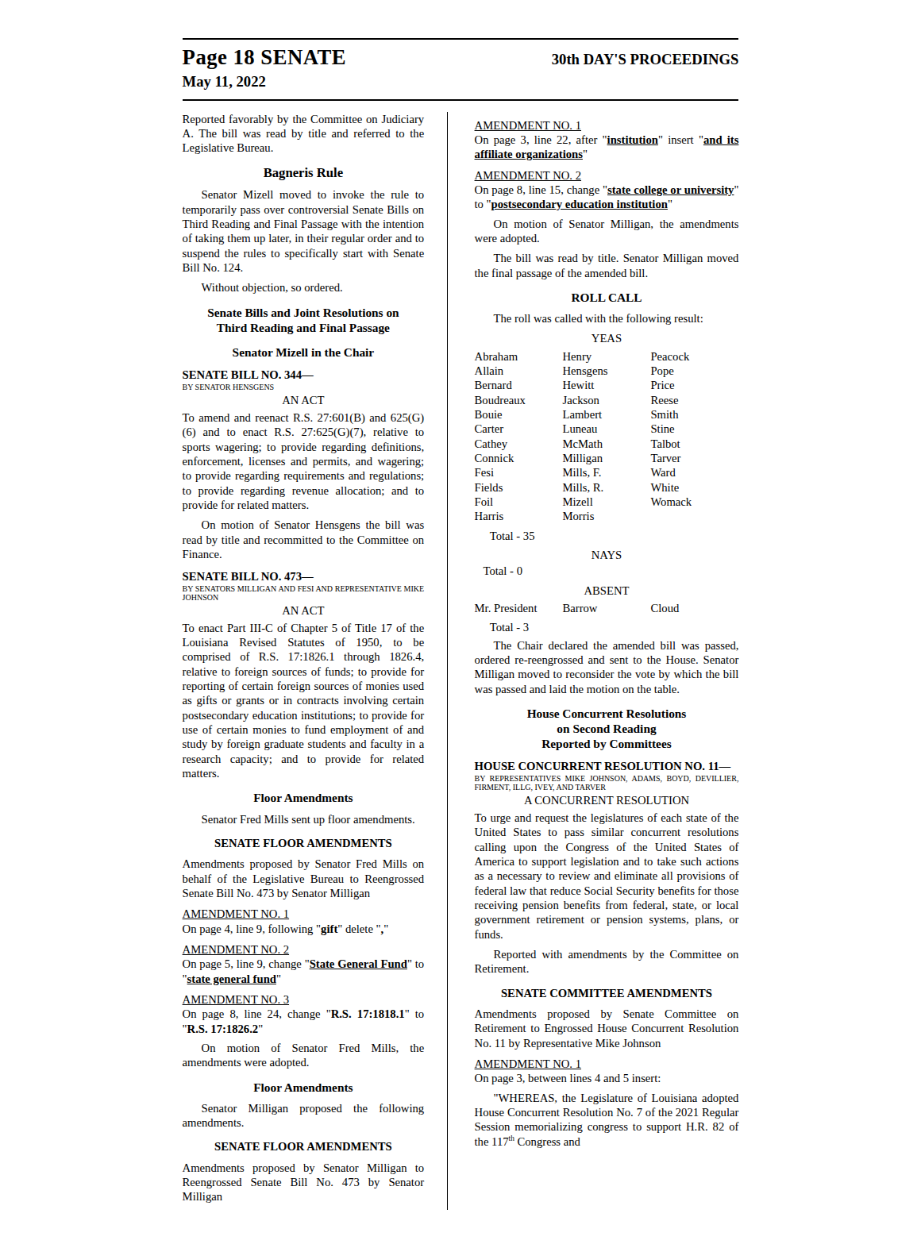Page 18 SENATE
30th DAY'S PROCEEDINGS
May 11, 2022
Reported favorably by the Committee on Judiciary A. The bill was read by title and referred to the Legislative Bureau.
Bagneris Rule
Senator Mizell moved to invoke the rule to temporarily pass over controversial Senate Bills on Third Reading and Final Passage with the intention of taking them up later, in their regular order and to suspend the rules to specifically start with Senate Bill No. 124.
Without objection, so ordered.
Senate Bills and Joint Resolutions on
Third Reading and Final Passage
Senator Mizell in the Chair
SENATE BILL NO. 344—
BY SENATOR HENSGENS
AN ACT
To amend and reenact R.S. 27:601(B) and 625(G)(6) and to enact R.S. 27:625(G)(7), relative to sports wagering; to provide regarding definitions, enforcement, licenses and permits, and wagering; to provide regarding requirements and regulations; to provide regarding revenue allocation; and to provide for related matters.
On motion of Senator Hensgens the bill was read by title and recommitted to the Committee on Finance.
SENATE BILL NO. 473—
BY SENATORS MILLIGAN AND FESI AND REPRESENTATIVE MIKE JOHNSON
AN ACT
To enact Part III-C of Chapter 5 of Title 17 of the Louisiana Revised Statutes of 1950, to be comprised of R.S. 17:1826.1 through 1826.4, relative to foreign sources of funds; to provide for reporting of certain foreign sources of monies used as gifts or grants or in contracts involving certain postsecondary education institutions; to provide for use of certain monies to fund employment of and study by foreign graduate students and faculty in a research capacity; and to provide for related matters.
Floor Amendments
Senator Fred Mills sent up floor amendments.
SENATE FLOOR AMENDMENTS
Amendments proposed by Senator Fred Mills on behalf of the Legislative Bureau to Reengrossed Senate Bill No. 473 by Senator Milligan
AMENDMENT NO. 1
On page 4, line 9, following "gift" delete ","
AMENDMENT NO. 2
On page 5, line 9, change "State General Fund" to "state general fund"
AMENDMENT NO. 3
On page 8, line 24, change "R.S. 17:1818.1" to "R.S. 17:1826.2"
On motion of Senator Fred Mills, the amendments were adopted.
Floor Amendments
Senator Milligan proposed the following amendments.
SENATE FLOOR AMENDMENTS
Amendments proposed by Senator Milligan to Reengrossed Senate Bill No. 473 by Senator Milligan
AMENDMENT NO. 1
On page 3, line 22, after "institution" insert "and its affiliate organizations"
AMENDMENT NO. 2
On page 8, line 15, change "state college or university" to "postsecondary education institution"
On motion of Senator Milligan, the amendments were adopted.
The bill was read by title. Senator Milligan moved the final passage of the amended bill.
ROLL CALL
The roll was called with the following result:
YEAS
| Abraham | Henry | Peacock |
| Allain | Hensgens | Pope |
| Bernard | Hewitt | Price |
| Boudreaux | Jackson | Reese |
| Bouie | Lambert | Smith |
| Carter | Luneau | Stine |
| Cathey | McMath | Talbot |
| Connick | Milligan | Tarver |
| Fesi | Mills, F. | Ward |
| Fields | Mills, R. | White |
| Foil | Mizell | Womack |
| Harris | Morris | |
Total - 35
NAYS
Total - 0
ABSENT
| Mr. President | Barrow | Cloud |
Total - 3
The Chair declared the amended bill was passed, ordered re-reengrossed and sent to the House. Senator Milligan moved to reconsider the vote by which the bill was passed and laid the motion on the table.
House Concurrent Resolutions
on Second Reading
Reported by Committees
HOUSE CONCURRENT RESOLUTION NO. 11—
BY REPRESENTATIVES MIKE JOHNSON, ADAMS, BOYD, DEVILLIER, FIRMENT, ILLG, IVEY, AND TARVER
A CONCURRENT RESOLUTION
To urge and request the legislatures of each state of the United States to pass similar concurrent resolutions calling upon the Congress of the United States of America to support legislation and to take such actions as a necessary to review and eliminate all provisions of federal law that reduce Social Security benefits for those receiving pension benefits from federal, state, or local government retirement or pension systems, plans, or funds.
Reported with amendments by the Committee on Retirement.
SENATE COMMITTEE AMENDMENTS
Amendments proposed by Senate Committee on Retirement to Engrossed House Concurrent Resolution No. 11 by Representative Mike Johnson
AMENDMENT NO. 1
On page 3, between lines 4 and 5 insert:
"WHEREAS, the Legislature of Louisiana adopted House Concurrent Resolution No. 7 of the 2021 Regular Session memorializing congress to support H.R. 82 of the 117th Congress and